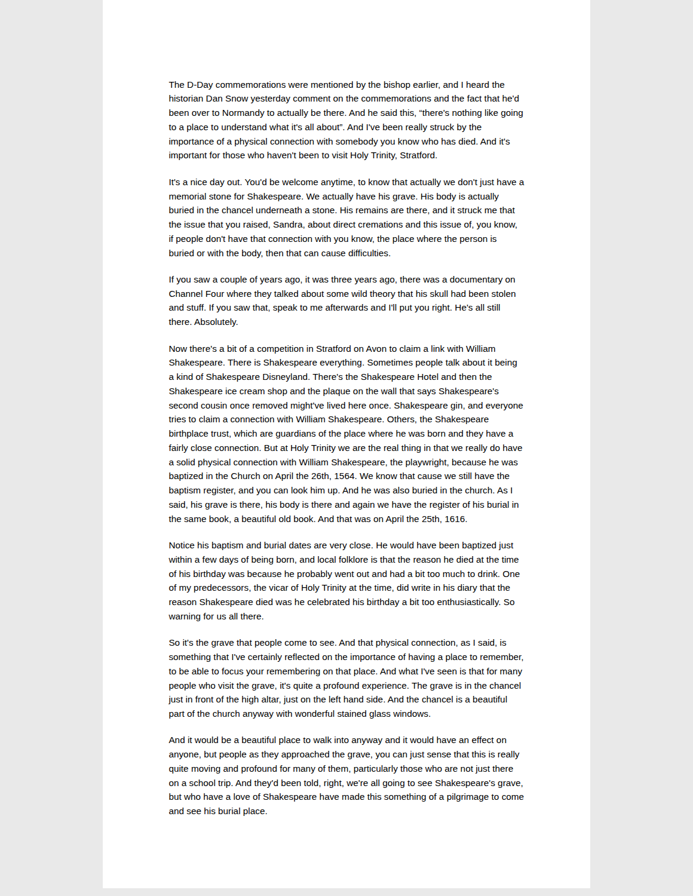The D-Day commemorations were mentioned by the bishop earlier, and I heard the historian Dan Snow yesterday comment on the commemorations and the fact that he'd been over to Normandy to actually be there. And he said this, “there's nothing like going to a place to understand what it's all about”. And I've been really struck by the importance of a physical connection with somebody you know who has died. And it's important for those who haven't been to visit Holy Trinity, Stratford.
It's a nice day out. You'd be welcome anytime, to know that actually we don't just have a memorial stone for Shakespeare. We actually have his grave. His body is actually buried in the chancel underneath a stone. His remains are there, and it struck me that the issue that you raised, Sandra, about direct cremations and this issue of, you know, if people don't have that connection with you know, the place where the person is buried or with the body, then that can cause difficulties.
If you saw a couple of years ago, it was three years ago, there was a documentary on Channel Four where they talked about some wild theory that his skull had been stolen and stuff. If you saw that, speak to me afterwards and I'll put you right. He's all still there. Absolutely.
Now there's a bit of a competition in Stratford on Avon to claim a link with William Shakespeare. There is Shakespeare everything. Sometimes people talk about it being a kind of Shakespeare Disneyland. There's the Shakespeare Hotel and then the Shakespeare ice cream shop and the plaque on the wall that says Shakespeare's second cousin once removed might've lived here once. Shakespeare gin, and everyone tries to claim a connection with William Shakespeare. Others, the Shakespeare birthplace trust, which are guardians of the place where he was born and they have a fairly close connection. But at Holy Trinity we are the real thing in that we really do have a solid physical connection with William Shakespeare, the playwright, because he was baptized in the Church on April the 26th, 1564. We know that cause we still have the baptism register, and you can look him up. And he was also buried in the church. As I said, his grave is there, his body is there and again we have the register of his burial in the same book, a beautiful old book. And that was on April the 25th, 1616.
Notice his baptism and burial dates are very close. He would have been baptized just within a few days of being born, and local folklore is that the reason he died at the time of his birthday was because he probably went out and had a bit too much to drink. One of my predecessors, the vicar of Holy Trinity at the time, did write in his diary that the reason Shakespeare died was he celebrated his birthday a bit too enthusiastically. So warning for us all there.
So it's the grave that people come to see. And that physical connection, as I said, is something that I've certainly reflected on the importance of having a place to remember, to be able to focus your remembering on that place. And what I've seen is that for many people who visit the grave, it's quite a profound experience. The grave is in the chancel just in front of the high altar, just on the left hand side. And the chancel is a beautiful part of the church anyway with wonderful stained glass windows.
And it would be a beautiful place to walk into anyway and it would have an effect on anyone, but people as they approached the grave, you can just sense that this is really quite moving and profound for many of them, particularly those who are not just there on a school trip. And they'd been told, right, we're all going to see Shakespeare's grave, but who have a love of Shakespeare have made this something of a pilgrimage to come and see his burial place.